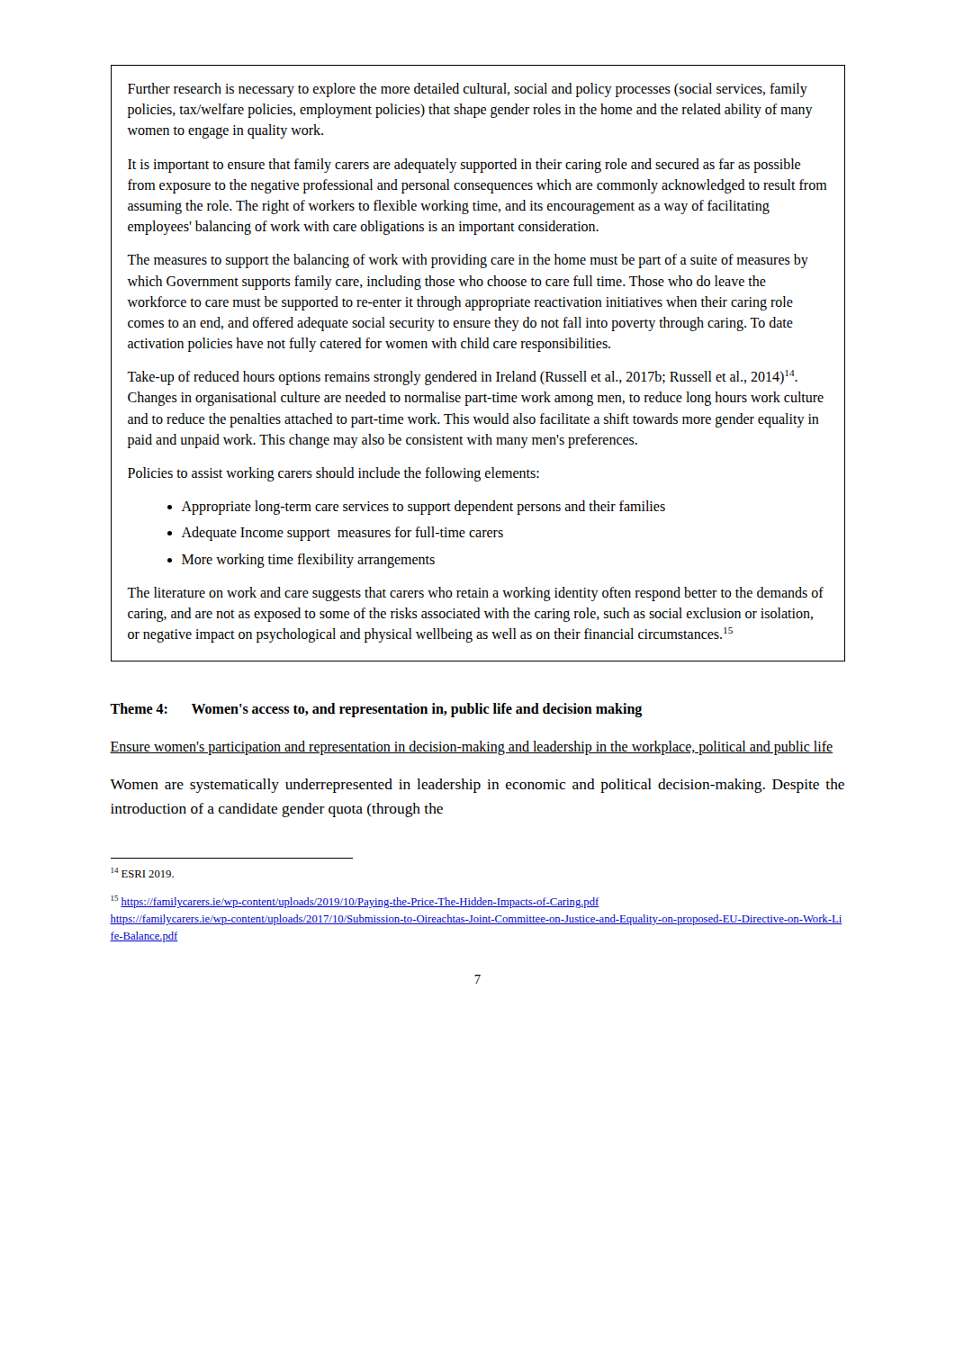Further research is necessary to explore the more detailed cultural, social and policy processes (social services, family policies, tax/welfare policies, employment policies) that shape gender roles in the home and the related ability of many women to engage in quality work.
It is important to ensure that family carers are adequately supported in their caring role and secured as far as possible from exposure to the negative professional and personal consequences which are commonly acknowledged to result from assuming the role. The right of workers to flexible working time, and its encouragement as a way of facilitating employees' balancing of work with care obligations is an important consideration.
The measures to support the balancing of work with providing care in the home must be part of a suite of measures by which Government supports family care, including those who choose to care full time. Those who do leave the workforce to care must be supported to re-enter it through appropriate reactivation initiatives when their caring role comes to an end, and offered adequate social security to ensure they do not fall into poverty through caring. To date activation policies have not fully catered for women with child care responsibilities.
Take-up of reduced hours options remains strongly gendered in Ireland (Russell et al., 2017b; Russell et al., 2014)14. Changes in organisational culture are needed to normalise part-time work among men, to reduce long hours work culture and to reduce the penalties attached to part-time work. This would also facilitate a shift towards more gender equality in paid and unpaid work. This change may also be consistent with many men's preferences.
Policies to assist working carers should include the following elements:
Appropriate long-term care services to support dependent persons and their families
Adequate Income support measures for full-time carers
More working time flexibility arrangements
The literature on work and care suggests that carers who retain a working identity often respond better to the demands of caring, and are not as exposed to some of the risks associated with the caring role, such as social exclusion or isolation, or negative impact on psychological and physical wellbeing as well as on their financial circumstances.15
Theme 4: Women's access to, and representation in, public life and decision making
Ensure women's participation and representation in decision-making and leadership in the workplace, political and public life
Women are systematically underrepresented in leadership in economic and political decision-making. Despite the introduction of a candidate gender quota (through the
14 ESRI 2019.
15 https://familycarers.ie/wp-content/uploads/2019/10/Paying-the-Price-The-Hidden-Impacts-of-Caring.pdf
https://familycarers.ie/wp-content/uploads/2017/10/Submission-to-Oireachtas-Joint-Committee-on-Justice-and-Equality-on-proposed-EU-Directive-on-Work-Life-Balance.pdf
7